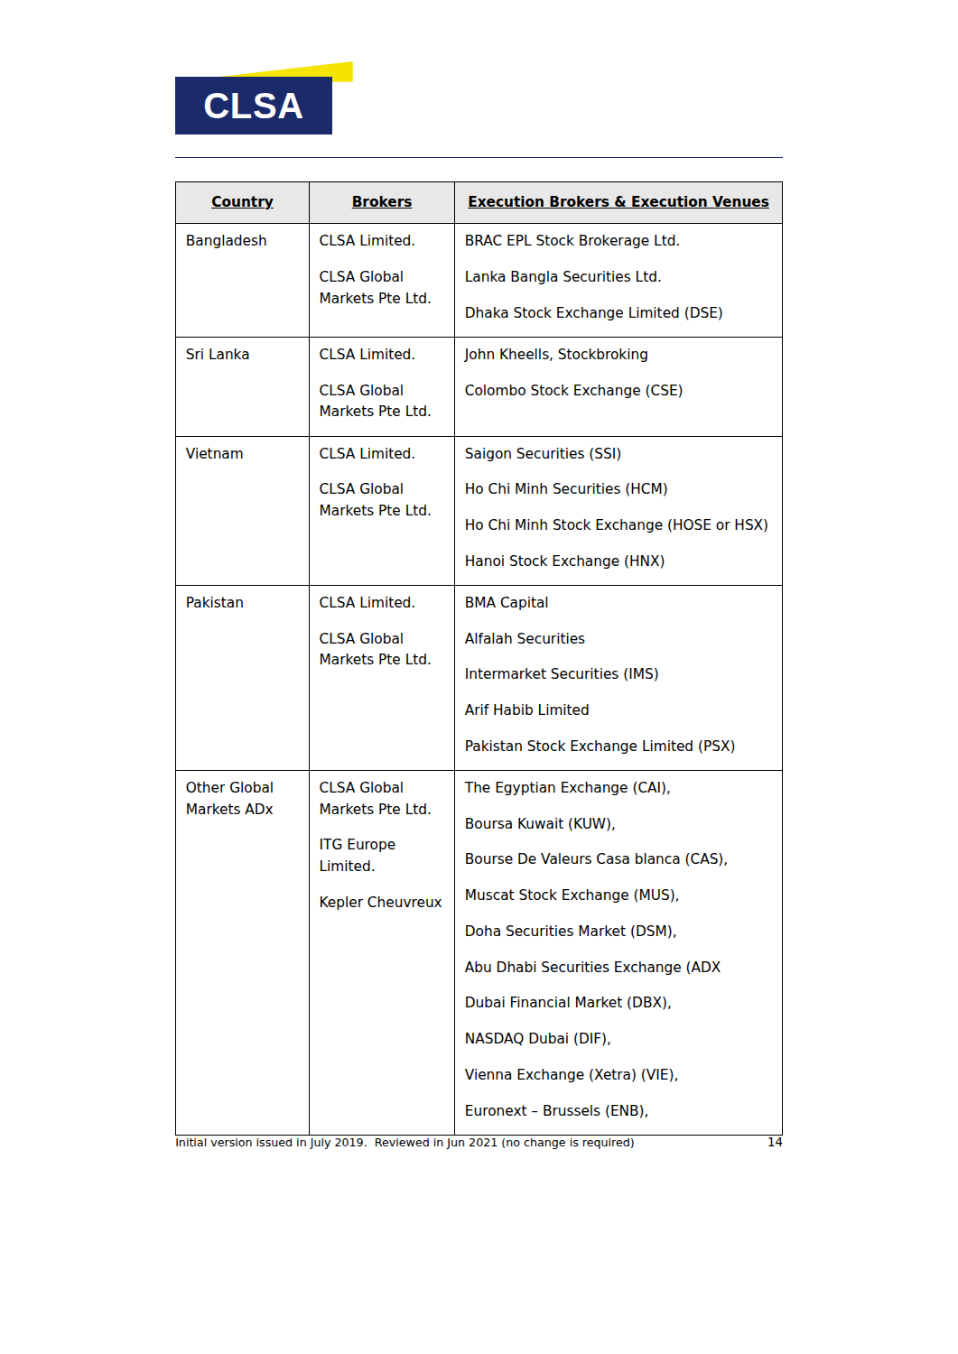CLSA
| Country | Brokers | Execution Brokers & Execution Venues |
| --- | --- | --- |
| Bangladesh | CLSA Limited. CLSA Global Markets Pte Ltd. | BRAC EPL Stock Brokerage Ltd. Lanka Bangla Securities Ltd. Dhaka Stock Exchange Limited (DSE) |
| Sri Lanka | CLSA Limited. CLSA Global Markets Pte Ltd. | John Kheells, Stockbroking Colombo Stock Exchange (CSE) |
| Vietnam | CLSA Limited. CLSA Global Markets Pte Ltd. | Saigon Securities (SSI) Ho Chi Minh Securities (HCM) Ho Chi Minh Stock Exchange (HOSE or HSX) Hanoi Stock Exchange (HNX) |
| Pakistan | CLSA Limited. CLSA Global Markets Pte Ltd. | BMA Capital Alfalah Securities Intermarket Securities (IMS) Arif Habib Limited Pakistan Stock Exchange Limited (PSX) |
| Other Global Markets ADx | CLSA Global Markets Pte Ltd. ITG Europe Limited. Kepler Cheuvreux | The Egyptian Exchange (CAI), Boursa Kuwait (KUW), Bourse De Valeurs Casa blanca (CAS), Muscat Stock Exchange (MUS), Doha Securities Market (DSM), Abu Dhabi Securities Exchange (ADX Dubai Financial Market (DBX), NASDAQ Dubai (DIF), Vienna Exchange (Xetra) (VIE), Euronext – Brussels (ENB), |
Initial version issued in July 2019. Reviewed in Jun 2021 (no change is required)
14